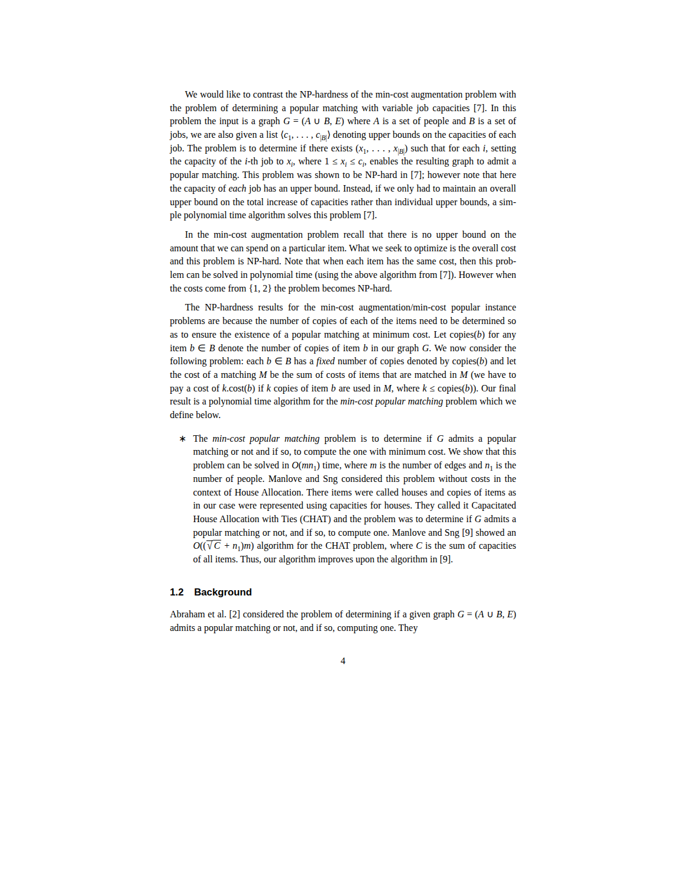We would like to contrast the NP-hardness of the min-cost augmentation problem with the problem of determining a popular matching with variable job capacities [7]. In this problem the input is a graph G = (A ∪ B, E) where A is a set of people and B is a set of jobs, we are also given a list ⟨c1, . . . , c|B|⟩ denoting upper bounds on the capacities of each job. The problem is to determine if there exists (x1, . . . , x|B|) such that for each i, setting the capacity of the i-th job to xi, where 1 ≤ xi ≤ ci, enables the resulting graph to admit a popular matching. This problem was shown to be NP-hard in [7]; however note that here the capacity of each job has an upper bound. Instead, if we only had to maintain an overall upper bound on the total increase of capacities rather than individual upper bounds, a simple polynomial time algorithm solves this problem [7].
In the min-cost augmentation problem recall that there is no upper bound on the amount that we can spend on a particular item. What we seek to optimize is the overall cost and this problem is NP-hard. Note that when each item has the same cost, then this problem can be solved in polynomial time (using the above algorithm from [7]). However when the costs come from {1, 2} the problem becomes NP-hard.
The NP-hardness results for the min-cost augmentation/min-cost popular instance problems are because the number of copies of each of the items need to be determined so as to ensure the existence of a popular matching at minimum cost. Let copies(b) for any item b ∈ B denote the number of copies of item b in our graph G. We now consider the following problem: each b ∈ B has a fixed number of copies denoted by copies(b) and let the cost of a matching M be the sum of costs of items that are matched in M (we have to pay a cost of k.cost(b) if k copies of item b are used in M, where k ≤ copies(b)). Our final result is a polynomial time algorithm for the min-cost popular matching problem which we define below.
∗ The min-cost popular matching problem is to determine if G admits a popular matching or not and if so, to compute the one with minimum cost. We show that this problem can be solved in O(mn1) time, where m is the number of edges and n1 is the number of people. Manlove and Sng considered this problem without costs in the context of House Allocation. There items were called houses and copies of items as in our case were represented using capacities for houses. They called it Capacitated House Allocation with Ties (CHAT) and the problem was to determine if G admits a popular matching or not, and if so, to compute one. Manlove and Sng [9] showed an O((√C + n1)m) algorithm for the CHAT problem, where C is the sum of capacities of all items. Thus, our algorithm improves upon the algorithm in [9].
1.2 Background
Abraham et al. [2] considered the problem of determining if a given graph G = (A ∪ B, E) admits a popular matching or not, and if so, computing one. They
4